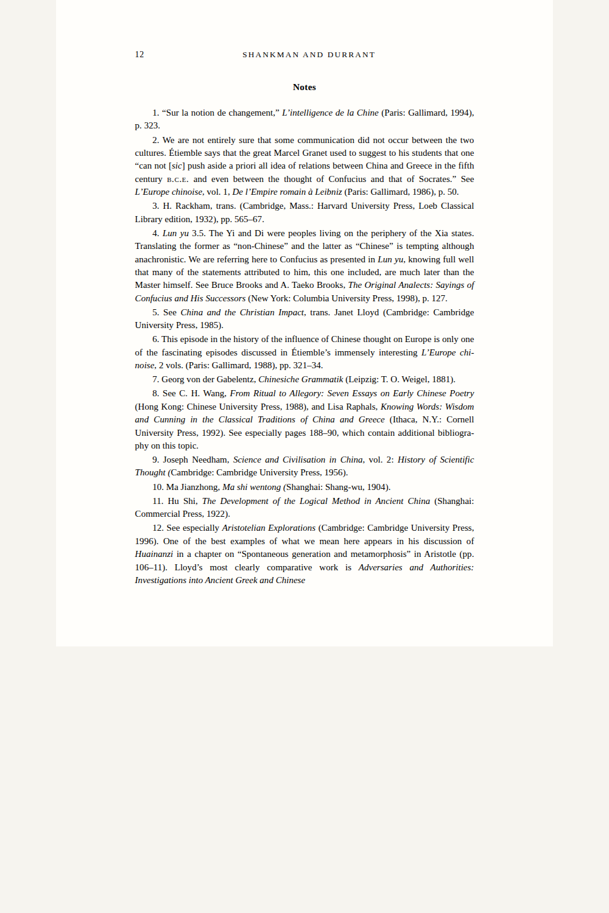12 Shankman and Durrant
Notes
1. “Sur la notion de changement,” L’intelligence de la Chine (Paris: Gallimard, 1994), p. 323.
2. We are not entirely sure that some communication did not occur between the two cultures. Étiemble says that the great Marcel Granet used to suggest to his students that one “can not [sic] push aside a priori all idea of relations between China and Greece in the fifth century b.c.e. and even between the thought of Confucius and that of Socrates.” See L’Europe chinoise, vol. 1, De l’Empire romain à Leibniz (Paris: Gallimard, 1986), p. 50.
3. H. Rackham, trans. (Cambridge, Mass.: Harvard University Press, Loeb Classical Library edition, 1932), pp. 565–67.
4. Lun yu 3.5. The Yi and Di were peoples living on the periphery of the Xia states. Translating the former as “non-Chinese” and the latter as “Chinese” is tempting although anachronistic. We are referring here to Confucius as presented in Lun yu, knowing full well that many of the statements attributed to him, this one included, are much later than the Master himself. See Bruce Brooks and A. Taeko Brooks, The Original Analects: Sayings of Confucius and His Successors (New York: Columbia University Press, 1998), p. 127.
5. See China and the Christian Impact, trans. Janet Lloyd (Cambridge: Cambridge University Press, 1985).
6. This episode in the history of the influence of Chinese thought on Europe is only one of the fascinating episodes discussed in Étiemble’s immensely interesting L’Europe chinoise, 2 vols. (Paris: Gallimard, 1988), pp. 321–34.
7. Georg von der Gabelentz, Chinesiche Grammatik (Leipzig: T. O. Weigel, 1881).
8. See C. H. Wang, From Ritual to Allegory: Seven Essays on Early Chinese Poetry (Hong Kong: Chinese University Press, 1988), and Lisa Raphals, Knowing Words: Wisdom and Cunning in the Classical Traditions of China and Greece (Ithaca, N.Y.: Cornell University Press, 1992). See especially pages 188–90, which contain additional bibliography on this topic.
9. Joseph Needham, Science and Civilisation in China, vol. 2: History of Scientific Thought (Cambridge: Cambridge University Press, 1956).
10. Ma Jianzhong, Ma shi wentong (Shanghai: Shang-wu, 1904).
11. Hu Shi, The Development of the Logical Method in Ancient China (Shanghai: Commercial Press, 1922).
12. See especially Aristotelian Explorations (Cambridge: Cambridge University Press, 1996). One of the best examples of what we mean here appears in his discussion of Huainanzi in a chapter on “Spontaneous generation and metamorphosis” in Aristotle (pp. 106–11). Lloyd’s most clearly comparative work is Adversaries and Authorities: Investigations into Ancient Greek and Chinese